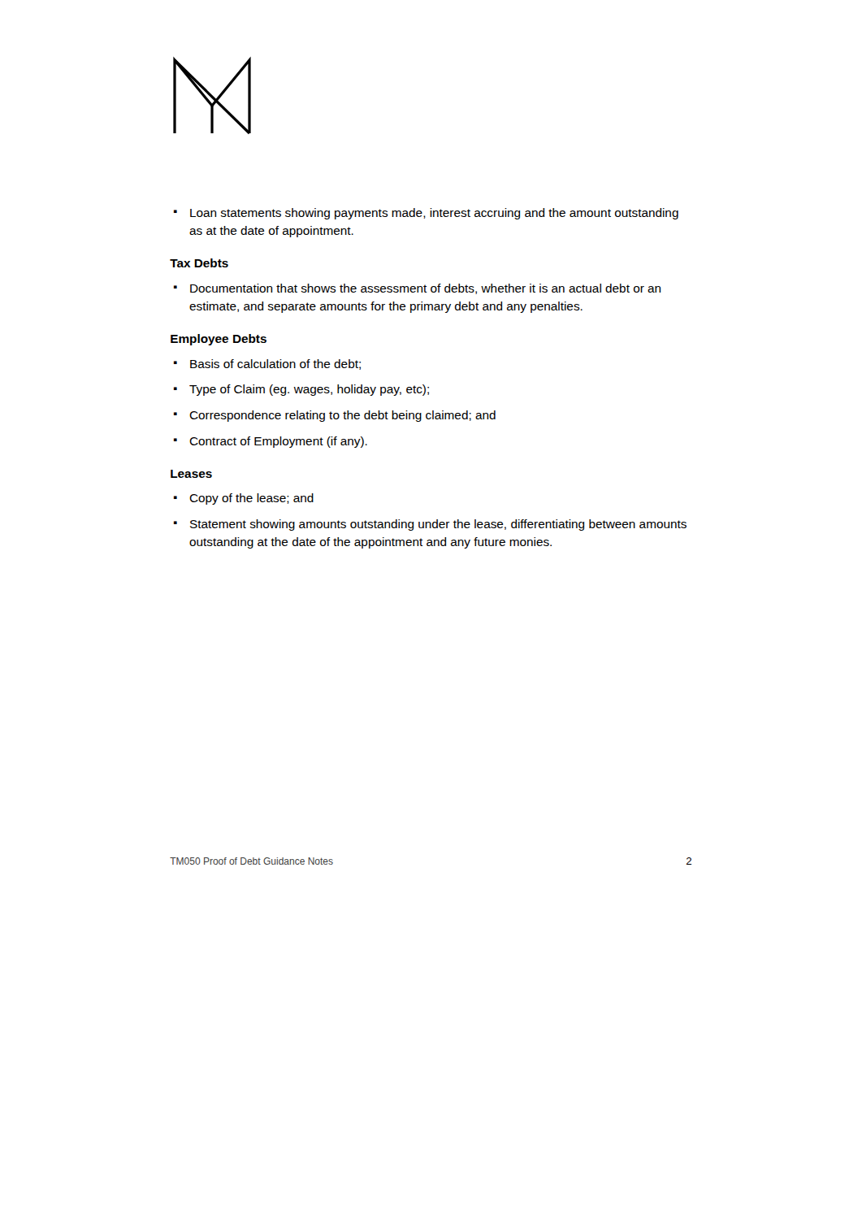Loan statements showing payments made, interest accruing and the amount outstanding as at the date of appointment.
Tax Debts
Documentation that shows the assessment of debts, whether it is an actual debt or an estimate, and separate amounts for the primary debt and any penalties.
Employee Debts
Basis of calculation of the debt;
Type of Claim (eg. wages, holiday pay, etc);
Correspondence relating to the debt being claimed; and
Contract of Employment (if any).
Leases
Copy of the lease; and
Statement showing amounts outstanding under the lease, differentiating between amounts outstanding at the date of the appointment and any future monies.
TM050 Proof of Debt Guidance Notes 2